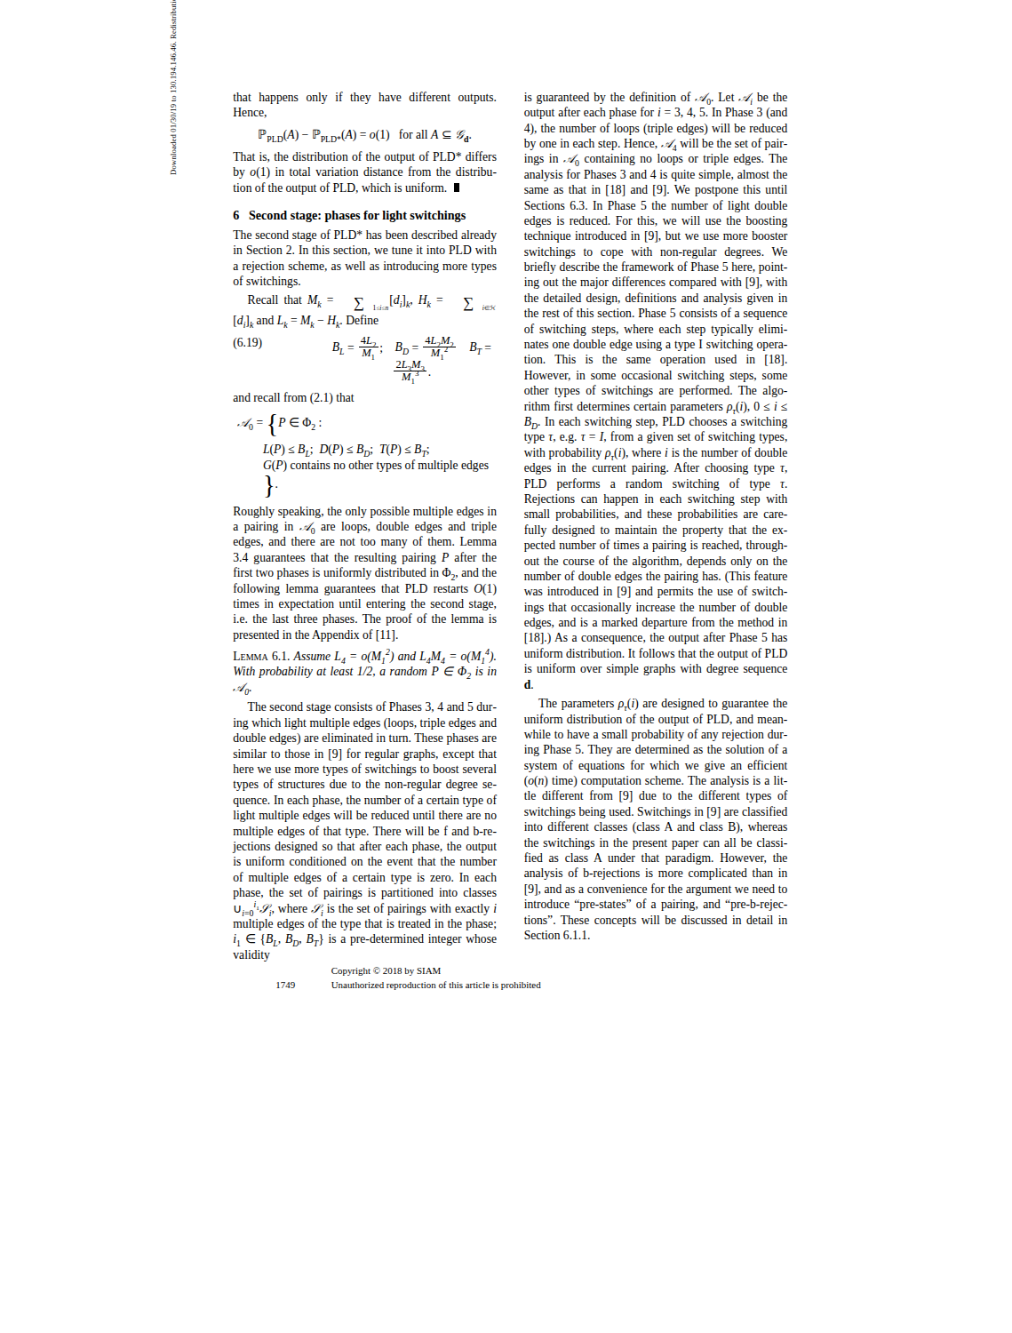Downloaded 01/30/19 to 130.194.146.46. Redistribution subject to SIAM license or copyright; see http://www.siam.org/journals/ojsa.php
that happens only if they have different outputs. Hence,
ℙPLD(A) − ℙPLD*(A) = o(1) for all A ⊆ 𝒢d.
That is, the distribution of the output of PLD* differs by o(1) in total variation distance from the distribution of the output of PLD, which is uniform.
6 Second stage: phases for light switchings
The second stage of PLD* has been described already in Section 2. In this section, we tune it into PLD with a rejection scheme, as well as introducing more types of switchings.
Recall that Mk = ∑1≤i≤n[di]k, Hk = ∑i∈ℋ[di]k and Lk = Mk − Hk. Define
(6.19) BL = 4L2 M1; BD = 4L2M2 M12 BT = 2L3M3 M13.
and recall from (2.1) that
𝒜0 = {P ∈ Φ2 :
L(P) ≤ BL; D(P) ≤ BD; T(P) ≤ BT;
G(P) contains no other types of multiple edges }.
Roughly speaking, the only possible multiple edges in a pairing in 𝒜0 are loops, double edges and triple edges, and there are not too many of them. Lemma 3.4 guarantees that the resulting pairing P after the first two phases is uniformly distributed in Φ2, and the following lemma guarantees that PLD restarts O(1) times in expectation until entering the second stage, i.e. the last three phases. The proof of the lemma is presented in the Appendix of [11].
Lemma 6.1. Assume L4 = o(M12) and L4M4 = o(M14). With probability at least 1/2, a random P ∈ Φ2 is in 𝒜0.
The second stage consists of Phases 3, 4 and 5 during which light multiple edges (loops, triple edges and double edges) are eliminated in turn. These phases are similar to those in [9] for regular graphs, except that here we use more types of switchings to boost several types of structures due to the non-regular degree sequence. In each phase, the number of a certain type of light multiple edges will be reduced until there are no multiple edges of that type. There will be f and b-rejections designed so that after each phase, the output is uniform conditioned on the event that the number of multiple edges of a certain type is zero. In each phase, the set of pairings is partitioned into classes ∪i=0i1𝒮i, where 𝒮i is the set of pairings with exactly i multiple edges of the type that is treated in the phase; i1 ∈ {BL, BD, BT} is a pre-determined integer whose validity
is guaranteed by the definition of 𝒜0. Let 𝒜i be the output after each phase for i = 3, 4, 5. In Phase 3 (and 4), the number of loops (triple edges) will be reduced by one in each step. Hence, 𝒜4 will be the set of pairings in 𝒜0 containing no loops or triple edges. The analysis for Phases 3 and 4 is quite simple, almost the same as that in [18] and [9]. We postpone this until Sections 6.3. In Phase 5 the number of light double edges is reduced. For this, we will use the boosting technique introduced in [9], but we use more booster switchings to cope with non-regular degrees. We briefly describe the framework of Phase 5 here, pointing out the major differences compared with [9], with the detailed design, definitions and analysis given in the rest of this section. Phase 5 consists of a sequence of switching steps, where each step typically eliminates one double edge using a type I switching operation. This is the same operation used in [18]. However, in some occasional switching steps, some other types of switchings are performed. The algorithm first determines certain parameters ρτ(i), 0 ≤ i ≤ BD. In each switching step, PLD chooses a switching type τ, e.g. τ = I, from a given set of switching types, with probability ρτ(i), where i is the number of double edges in the current pairing. After choosing type τ, PLD performs a random switching of type τ. Rejections can happen in each switching step with small probabilities, and these probabilities are carefully designed to maintain the property that the expected number of times a pairing is reached, throughout the course of the algorithm, depends only on the number of double edges the pairing has. (This feature was introduced in [9] and permits the use of switchings that occasionally increase the number of double edges, and is a marked departure from the method in [18].) As a consequence, the output after Phase 5 has uniform distribution. It follows that the output of PLD is uniform over simple graphs with degree sequence d.
The parameters ρτ(i) are designed to guarantee the uniform distribution of the output of PLD, and meanwhile to have a small probability of any rejection during Phase 5. They are determined as the solution of a system of equations for which we give an efficient (o(n) time) computation scheme. The analysis is a little different from [9] due to the different types of switchings being used. Switchings in [9] are classified into different classes (class A and class B), whereas the switchings in the present paper can all be classified as class A under that paradigm. However, the analysis of b-rejections is more complicated than in [9], and as a convenience for the argument we need to introduce “pre-states” of a pairing, and “pre-b-rejections”. These concepts will be discussed in detail in Section 6.1.1.
Copyright © 2018 by SIAM 1749 Unauthorized reproduction of this article is prohibited